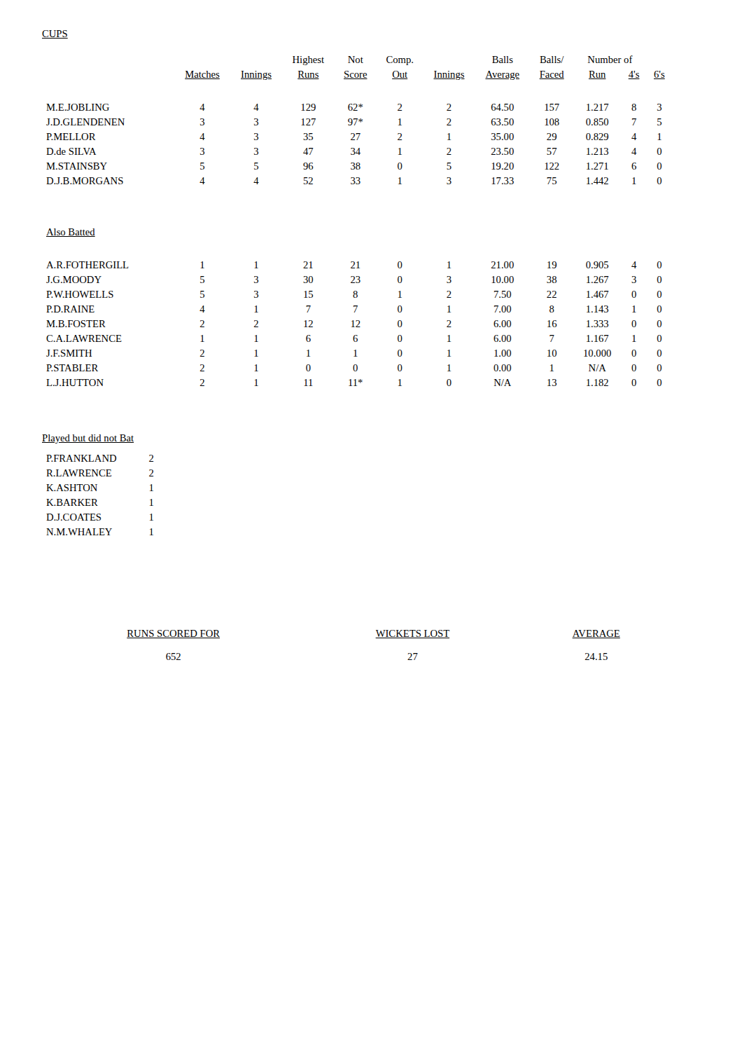CUPS
| | | | Highest | Not | Comp. | | Balls | Balls/ | Number of |
| --- | --- | --- | --- | --- | --- | --- | --- | --- | --- |
| | Matches | Innings | Runs | Score | Out | Innings | Average | Faced | Run | 4's | 6's |
| M.E.JOBLING | 4 | 4 | 129 | 62* | 2 | 2 | 64.50 | 157 | 1.217 | 8 | 3 |
| J.D.GLENDENEN | 3 | 3 | 127 | 97* | 1 | 2 | 63.50 | 108 | 0.850 | 7 | 5 |
| P.MELLOR | 4 | 3 | 35 | 27 | 2 | 1 | 35.00 | 29 | 0.829 | 4 | 1 |
| D.de SILVA | 3 | 3 | 47 | 34 | 1 | 2 | 23.50 | 57 | 1.213 | 4 | 0 |
| M.STAINSBY | 5 | 5 | 96 | 38 | 0 | 5 | 19.20 | 122 | 1.271 | 6 | 0 |
| D.J.B.MORGANS | 4 | 4 | 52 | 33 | 1 | 3 | 17.33 | 75 | 1.442 | 1 | 0 |
| Also Batted |
| A.R.FOTHERGILL | 1 | 1 | 21 | 21 | 0 | 1 | 21.00 | 19 | 0.905 | 4 | 0 |
| J.G.MOODY | 5 | 3 | 30 | 23 | 0 | 3 | 10.00 | 38 | 1.267 | 3 | 0 |
| P.W.HOWELLS | 5 | 3 | 15 | 8 | 1 | 2 | 7.50 | 22 | 1.467 | 0 | 0 |
| P.D.RAINE | 4 | 1 | 7 | 7 | 0 | 1 | 7.00 | 8 | 1.143 | 1 | 0 |
| M.B.FOSTER | 2 | 2 | 12 | 12 | 0 | 2 | 6.00 | 16 | 1.333 | 0 | 0 |
| C.A.LAWRENCE | 1 | 1 | 6 | 6 | 0 | 1 | 6.00 | 7 | 1.167 | 1 | 0 |
| J.F.SMITH | 2 | 1 | 1 | 1 | 0 | 1 | 1.00 | 10 | 10.000 | 0 | 0 |
| P.STABLER | 2 | 1 | 0 | 0 | 0 | 1 | 0.00 | 1 | N/A | 0 | 0 |
| L.J.HUTTON | 2 | 1 | 11 | 11* | 1 | 0 | N/A | 13 | 1.182 | 0 | 0 |
Played but did not Bat
| P.FRANKLAND | 2 |
| R.LAWRENCE | 2 |
| K.ASHTON | 1 |
| K.BARKER | 1 |
| D.J.COATES | 1 |
| N.M.WHALEY | 1 |
| RUNS SCORED FOR | WICKETS LOST | AVERAGE |
| --- | --- | --- |
| 652 | 27 | 24.15 |